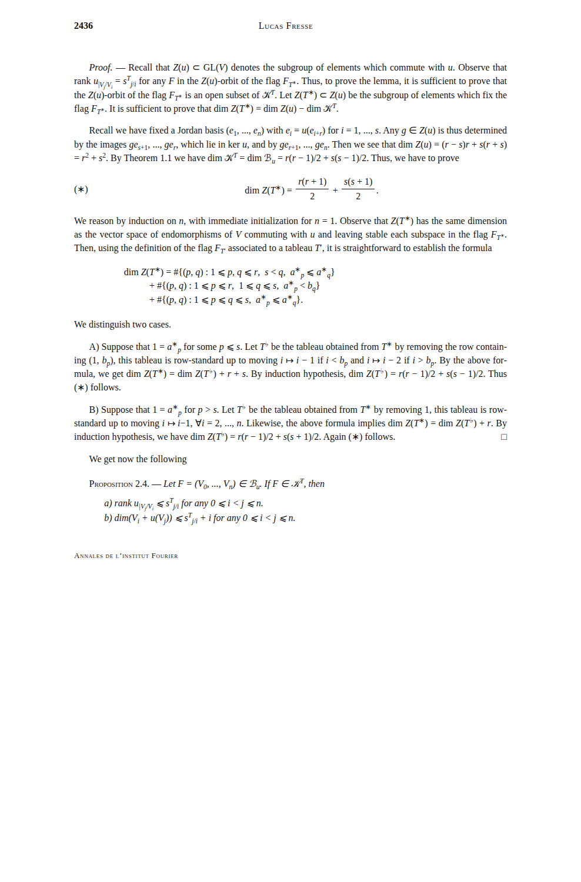2436 Lucas Fresse
Proof. — Recall that Z(u) ⊂ GL(V) denotes the subgroup of elements which commute with u. Observe that rank u|Vj/Vi = sTj/i for any F in the Z(u)-orbit of the flag FT∗. Thus, to prove the lemma, it is sufficient to prove that the Z(u)-orbit of the flag FT∗ is an open subset of 𝒦T. Let Z(T∗) ⊂ Z(u) be the subgroup of elements which fix the flag FT∗. It is sufficient to prove that dim Z(T∗) = dim Z(u) − dim 𝒦T.
Recall we have fixed a Jordan basis (e1, ..., en) with ei = u(ei+r) for i = 1, ..., s. Any g ∈ Z(u) is thus determined by the images ges+1, ..., ger, which lie in ker u, and by ger+1, ..., gen. Then we see that dim Z(u) = (r − s)r + s(r + s) = r2 + s2. By Theorem 1.1 we have dim 𝒦T = dim ℬu = r(r − 1)/2 + s(s − 1)/2. Thus, we have to prove
(∗)
dim Z(T∗) = r(r + 1) 2 + s(s + 1) 2.
We reason by induction on n, with immediate initialization for n = 1. Observe that Z(T∗) has the same dimension as the vector space of endomorphisms of V commuting with u and leaving stable each subspace in the flag FT∗. Then, using the definition of the flag FT′ associated to a tableau T′, it is straightforward to establish the formula
dim Z(T∗) = #{(p, q) : 1 ⩽ p, q ⩽ r, s < q, a∗p ⩽ a∗q} + #{(p, q) : 1 ⩽ p ⩽ r, 1 ⩽ q ⩽ s, a∗p < bq} + #{(p, q) : 1 ⩽ p ⩽ q ⩽ s, a∗p ⩽ a∗q}.
We distinguish two cases.
A) Suppose that 1 = a∗p for some p ⩽ s. Let T♭ be the tableau obtained from T∗ by removing the row containing (1, bp), this tableau is row-standard up to moving i ↦ i − 1 if i < bp and i ↦ i − 2 if i > bp. By the above formula, we get dim Z(T∗) = dim Z(T♭) + r + s. By induction hypothesis, dim Z(T♭) = r(r − 1)/2 + s(s − 1)/2. Thus (∗) follows.
B) Suppose that 1 = a∗p for p > s. Let T♭ be the tableau obtained from T∗ by removing 1, this tableau is row-standard up to moving i ↦ i−1, ∀i = 2, ..., n. Likewise, the above formula implies dim Z(T∗) = dim Z(T♭) + r. By induction hypothesis, we have dim Z(T♭) = r(r − 1)/2 + s(s + 1)/2. Again (∗) follows.□
We get now the following
Proposition 2.4. — Let F = (V0, ..., Vn) ∈ ℬu. If F ∈ 𝒦T, then
rank u|Vj/Vi ⩽ sTj/i for any 0 ⩽ i < j ⩽ n.
dim(Vi + u(Vj)) ⩽ sTj/i + i for any 0 ⩽ i < j ⩽ n.
Annales de l’institut Fourier